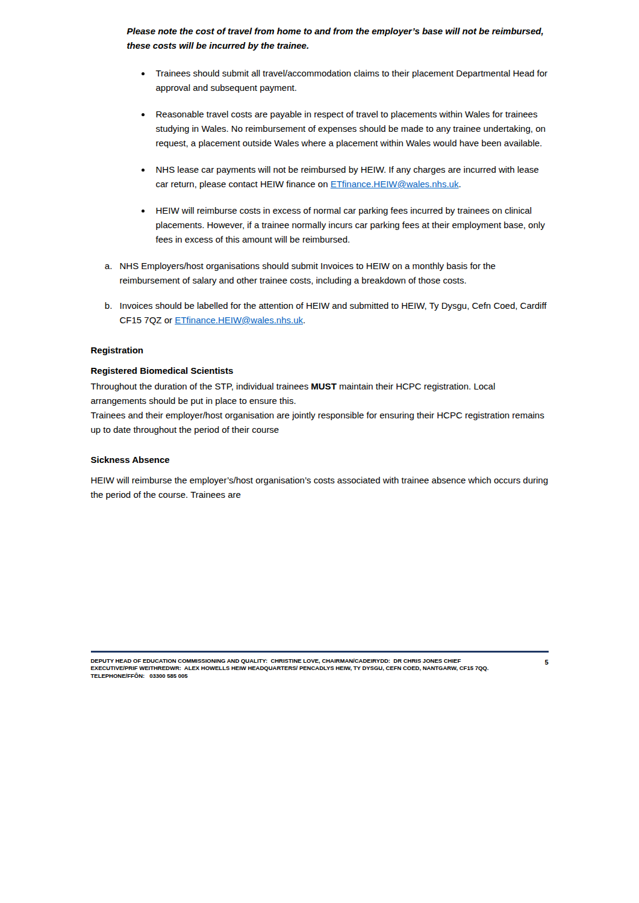Please note the cost of travel from home to and from the employer’s base will not be reimbursed, these costs will be incurred by the trainee.
Trainees should submit all travel/accommodation claims to their placement Departmental Head for approval and subsequent payment.
Reasonable travel costs are payable in respect of travel to placements within Wales for trainees studying in Wales. No reimbursement of expenses should be made to any trainee undertaking, on request, a placement outside Wales where a placement within Wales would have been available.
NHS lease car payments will not be reimbursed by HEIW. If any charges are incurred with lease car return, please contact HEIW finance on ETfinance.HEIW@wales.nhs.uk.
HEIW will reimburse costs in excess of normal car parking fees incurred by trainees on clinical placements. However, if a trainee normally incurs car parking fees at their employment base, only fees in excess of this amount will be reimbursed.
NHS Employers/host organisations should submit Invoices to HEIW on a monthly basis for the reimbursement of salary and other trainee costs, including a breakdown of those costs.
Invoices should be labelled for the attention of HEIW and submitted to HEIW, Ty Dysgu, Cefn Coed, Cardiff CF15 7QZ or ETfinance.HEIW@wales.nhs.uk.
Registration
Registered Biomedical Scientists
Throughout the duration of the STP, individual trainees MUST maintain their HCPC registration. Local arrangements should be put in place to ensure this.
Trainees and their employer/host organisation are jointly responsible for ensuring their HCPC registration remains up to date throughout the period of their course
Sickness Absence
HEIW will reimburse the employer’s/host organisation’s costs associated with trainee absence which occurs during the period of the course. Trainees are
DEPUTY HEAD OF EDUCATION COMMISSIONING AND QUALITY: CHRISTINE LOVE, CHAIRMAN/CADEIRYDD: DR CHRIS JONES CHIEF EXECUTIVE/PRIF WEITHREDWR: ALEX HOWELLS HEIW HEADQUARTERS/ PENCADLYS HEIW, TY DYSGU, CEFN COED, NANTGARW, CF15 7QQ. TELEPHONE/FFÔN: 03300 585 005
5